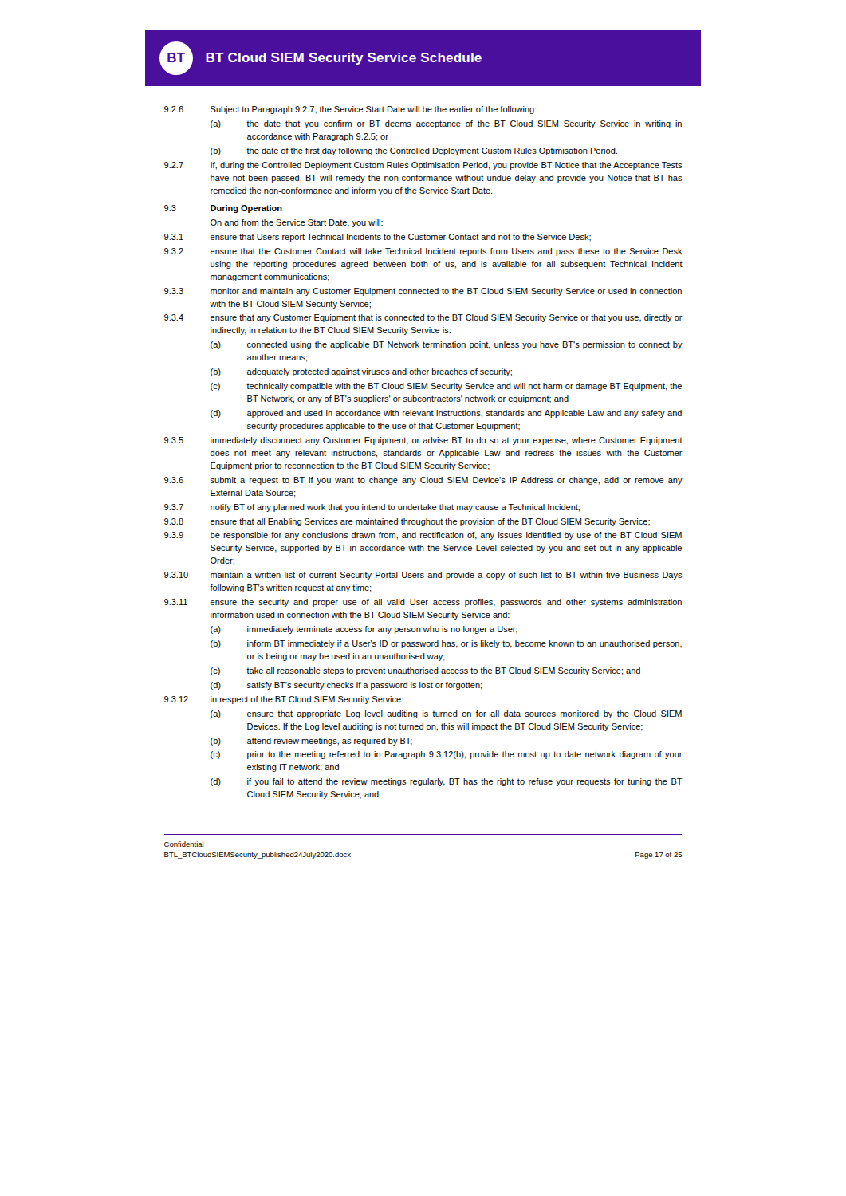BT
BT Cloud SIEM Security Service Schedule
9.2.6
Subject to Paragraph 9.2.7, the Service Start Date will be the earlier of the following:
(a)
the date that you confirm or BT deems acceptance of the BT Cloud SIEM Security Service in writing in accordance with Paragraph 9.2.5; or
(b)
the date of the first day following the Controlled Deployment Custom Rules Optimisation Period.
9.2.7
If, during the Controlled Deployment Custom Rules Optimisation Period, you provide BT Notice that the Acceptance Tests have not been passed, BT will remedy the non-conformance without undue delay and provide you Notice that BT has remedied the non-conformance and inform you of the Service Start Date.
9.3
During Operation
On and from the Service Start Date, you will:
9.3.1
ensure that Users report Technical Incidents to the Customer Contact and not to the Service Desk;
9.3.2
ensure that the Customer Contact will take Technical Incident reports from Users and pass these to the Service Desk using the reporting procedures agreed between both of us, and is available for all subsequent Technical Incident management communications;
9.3.3
monitor and maintain any Customer Equipment connected to the BT Cloud SIEM Security Service or used in connection with the BT Cloud SIEM Security Service;
9.3.4
ensure that any Customer Equipment that is connected to the BT Cloud SIEM Security Service or that you use, directly or indirectly, in relation to the BT Cloud SIEM Security Service is:
(a)
connected using the applicable BT Network termination point, unless you have BT's permission to connect by another means;
(b)
adequately protected against viruses and other breaches of security;
(c)
technically compatible with the BT Cloud SIEM Security Service and will not harm or damage BT Equipment, the BT Network, or any of BT's suppliers' or subcontractors' network or equipment; and
(d)
approved and used in accordance with relevant instructions, standards and Applicable Law and any safety and security procedures applicable to the use of that Customer Equipment;
9.3.5
immediately disconnect any Customer Equipment, or advise BT to do so at your expense, where Customer Equipment does not meet any relevant instructions, standards or Applicable Law and redress the issues with the Customer Equipment prior to reconnection to the BT Cloud SIEM Security Service;
9.3.6
submit a request to BT if you want to change any Cloud SIEM Device's IP Address or change, add or remove any External Data Source;
9.3.7
notify BT of any planned work that you intend to undertake that may cause a Technical Incident;
9.3.8
ensure that all Enabling Services are maintained throughout the provision of the BT Cloud SIEM Security Service;
9.3.9
be responsible for any conclusions drawn from, and rectification of, any issues identified by use of the BT Cloud SIEM Security Service, supported by BT in accordance with the Service Level selected by you and set out in any applicable Order;
9.3.10
maintain a written list of current Security Portal Users and provide a copy of such list to BT within five Business Days following BT's written request at any time;
9.3.11
ensure the security and proper use of all valid User access profiles, passwords and other systems administration information used in connection with the BT Cloud SIEM Security Service and:
(a)
immediately terminate access for any person who is no longer a User;
(b)
inform BT immediately if a User's ID or password has, or is likely to, become known to an unauthorised person, or is being or may be used in an unauthorised way;
(c)
take all reasonable steps to prevent unauthorised access to the BT Cloud SIEM Security Service; and
(d)
satisfy BT's security checks if a password is lost or forgotten;
9.3.12
in respect of the BT Cloud SIEM Security Service:
(a)
ensure that appropriate Log level auditing is turned on for all data sources monitored by the Cloud SIEM Devices. If the Log level auditing is not turned on, this will impact the BT Cloud SIEM Security Service;
(b)
attend review meetings, as required by BT;
(c)
prior to the meeting referred to in Paragraph 9.3.12(b), provide the most up to date network diagram of your existing IT network; and
(d)
if you fail to attend the review meetings regularly, BT has the right to refuse your requests for tuning the BT Cloud SIEM Security Service; and
Confidential
BTL_BTCloudSIEMSecurity_published24July2020.docx
Page 17 of 25